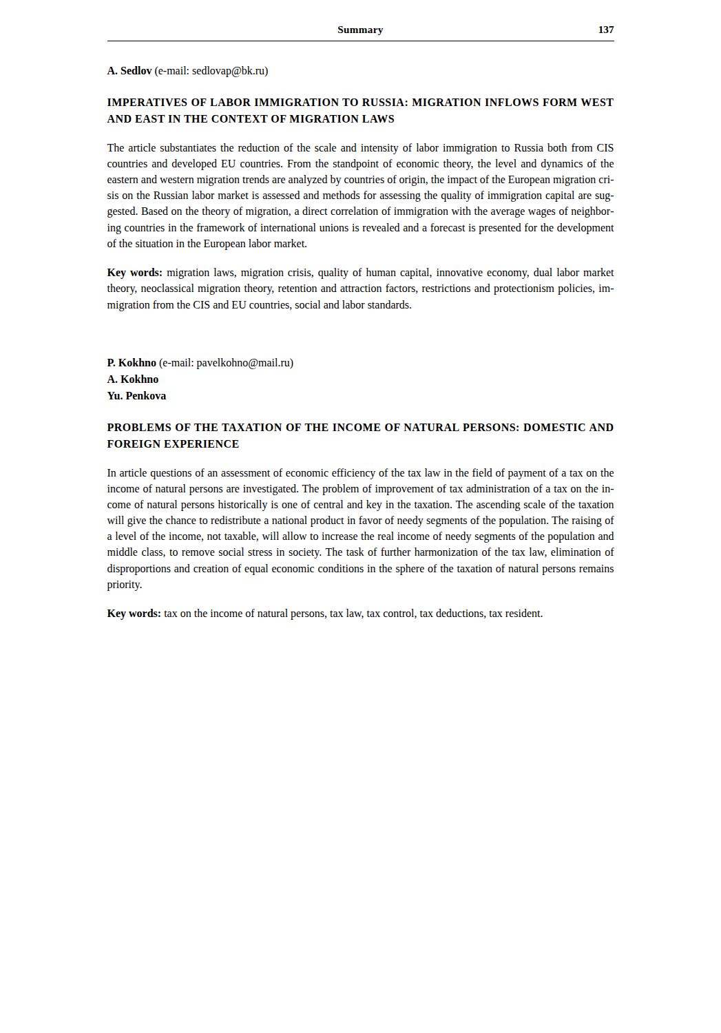Summary 137
A. Sedlov (e-mail: sedlovap@bk.ru)
Imperatives of labor immigration to Russia: migration inflows form West and East in the context of migration laws
The article substantiates the reduction of the scale and intensity of labor immigration to Russia both from CIS countries and developed EU countries. From the standpoint of economic theory, the level and dynamics of the eastern and western migration trends are analyzed by countries of origin, the impact of the European migration crisis on the Russian labor market is assessed and methods for assessing the quality of immigration capital are suggested. Based on the theory of migration, a direct correlation of immigration with the average wages of neighboring countries in the framework of international unions is revealed and a forecast is presented for the development of the situation in the European labor market.
Key words: migration laws, migration crisis, quality of human capital, innovative economy, dual labor market theory, neoclassical migration theory, retention and attraction factors, restrictions and protectionism policies, immigration from the CIS and EU countries, social and labor standards.
P. Kokhno (e-mail: pavelkohno@mail.ru)
A. Kokhno
Yu. Penkova
Problems of the taxation of the income of natural persons: domestic and foreign experience
In article questions of an assessment of economic efficiency of the tax law in the field of payment of a tax on the income of natural persons are investigated. The problem of improvement of tax administration of a tax on the income of natural persons historically is one of central and key in the taxation. The ascending scale of the taxation will give the chance to redistribute a national product in favor of needy segments of the population. The raising of a level of the income, not taxable, will allow to increase the real income of needy segments of the population and middle class, to remove social stress in society. The task of further harmonization of the tax law, elimination of disproportions and creation of equal economic conditions in the sphere of the taxation of natural persons remains priority.
Key words: tax on the income of natural persons, tax law, tax control, tax deductions, tax resident.